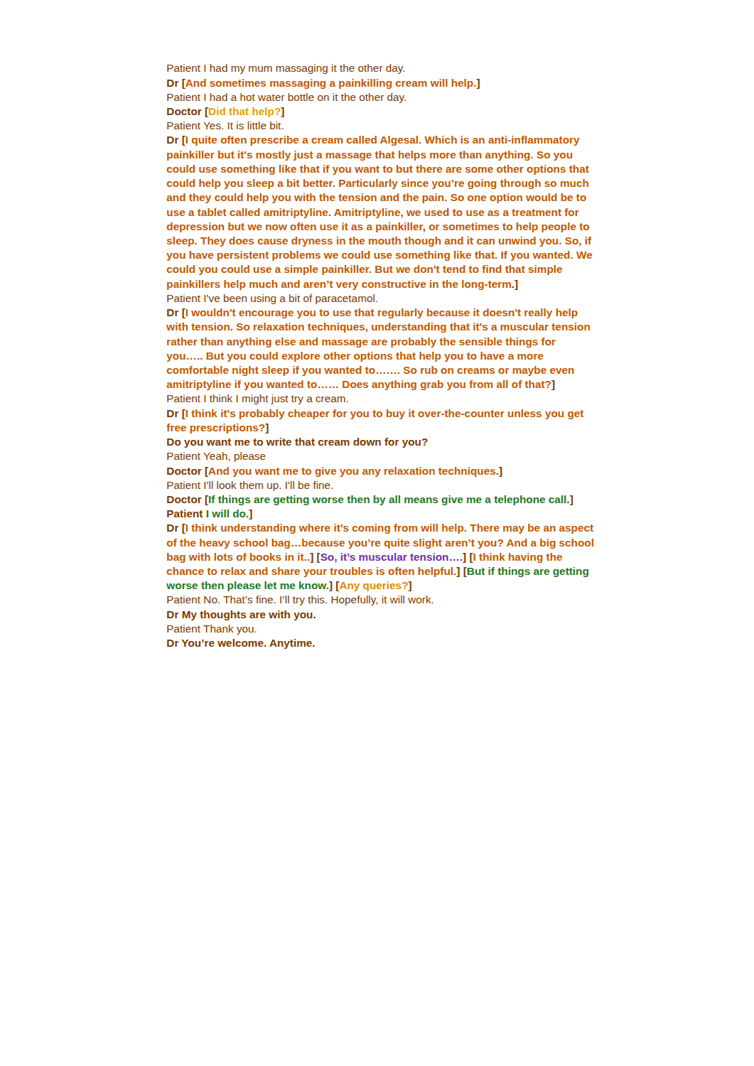Patient I had my mum massaging it the other day.
Dr [And sometimes massaging a painkilling cream will help.]
Patient I had a hot water bottle on it the other day.
Doctor [Did that help?]
Patient Yes. It is little bit.
Dr [I quite often prescribe a cream called Algesal. Which is an anti-inflammatory painkiller but it's mostly just a massage that helps more than anything. So you could use something like that if you want to but there are some other options that could help you sleep a bit better. Particularly since you’re going through so much and they could help you with the tension and the pain. So one option would be to use a tablet called amitriptyline. Amitriptyline, we used to use as a treatment for depression but we now often use it as a painkiller, or sometimes to help people to sleep. They does cause dryness in the mouth though and it can unwind you. So, if you have persistent problems we could use something like that. If you wanted. We could you could use a simple painkiller. But we don't tend to find that simple painkillers help much and aren’t very constructive in the long-term.]
Patient I've been using a bit of paracetamol.
Dr [I wouldn't encourage you to use that regularly because it doesn't really help with tension. So relaxation techniques, understanding that it's a muscular tension rather than anything else and massage are probably the sensible things for you….. But you could explore other options that help you to have a more comfortable night sleep if you wanted to……. So rub on creams or maybe even amitriptyline if you wanted to…… Does anything grab you from all of that?]
Patient I think I might just try a cream.
Dr [I think it's probably cheaper for you to buy it over-the-counter unless you get free prescriptions?]
Do you want me to write that cream down for you?
Patient Yeah, please
Doctor [And you want me to give you any relaxation techniques.]
Patient I'll look them up. I'll be fine.
Doctor [If things are getting worse then by all means give me a telephone call.]
Patient I will do.]
Dr [I think understanding where it’s coming from will help. There may be an aspect of the heavy school bag…because you’re quite slight aren’t you? And a big school bag with lots of books in it..] [So, it’s muscular tension….] [I think having the chance to relax and share your troubles is often helpful.] [But if things are getting worse then please let me know.] [Any queries?]
Patient No. That’s fine. I’ll try this. Hopefully, it will work.
Dr My thoughts are with you.
Patient Thank you.
Dr You’re welcome. Anytime.